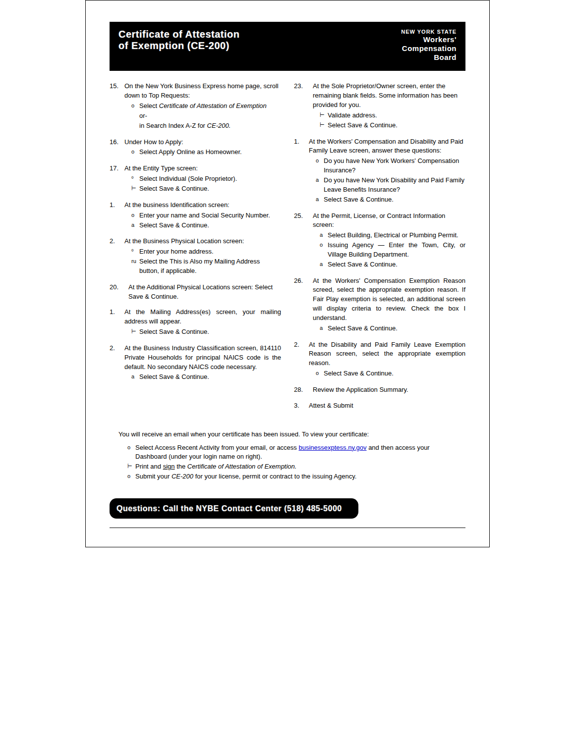Certificate of Attestation
of Exemption (CE-200)
NEW YORK STATEWorkers'
Compensation
Board
15.
On the New York Business Express home page, scroll down to Top Requests:
oSelect Certificate of Attestation of Exemption
or-
in Search Index A-Z for CE-200.
16.
Under How to Apply:
oSelect Apply Online as Homeowner.
17.
At the Entity Type screen:
⁰ Select Individual (Sole Proprietor).
⊢Select Save & Continue.
1.
At the business Identification screen:
oEnter your name and Social Security Number.
aSelect Save & Continue.
2.
At the Business Physical Location screen:
⁰ Enter your home address.
ru Select the This is Also my Mailing Address button, if applicable.
20.
At the Additional Physical Locations screen: Select Save & Continue.
1.
At the Mailing Address(es) screen, your mailing address will appear.
⊢Select Save & Continue.
2.
At the Business Industry Classification screen, 814110 Private Households for principal NAICS code is the default. No secondary NAICS code necessary.
aSelect Save & Continue.
23.
At the Sole Proprietor/Owner screen, enter the remaining blank fields. Some information has been provided for you.
⊢Validate address.
⊢Select Save & Continue.
1.
At the Workers' Compensation and Disability and Paid Family Leave screen, answer these questions:
oDo you have New York Workers' Compensation Insurance?
aDo you have New York Disability and Paid Family Leave Benefits Insurance?
aSelect Save & Continue.
25.
At the Permit, License, or Contract Information screen:
aSelect Building, Electrical or Plumbing Permit.
oIssuing Agency — Enter the Town, City, or Village Building Department.
aSelect Save & Continue.
26.
At the Workers' Compensation Exemption Reason screed, select the appropriate exemption reason. If Fair Play exemption is selected, an additional screen will display criteria to review. Check the box I understand.
aSelect Save & Continue.
2.
At the Disability and Paid Family Leave Exemption Reason screen, select the appropriate exemption reason.
oSelect Save & Continue.
28.
Review the Application Summary.
3.
Attest & Submit
You will receive an email when your certificate has been issued. To view your certificate:
oSelect Access Recent Activity from your email, or access businessexptess.ny.gov and then access your Dashboard (under your login name on right).
⊢Print and sign the Certificate of Attestation of Exemption.
oSubmit your CE-200 for your license, permit or contract to the issuing Agency.
Questions: Call the NYBE Contact Center (518) 485-5000